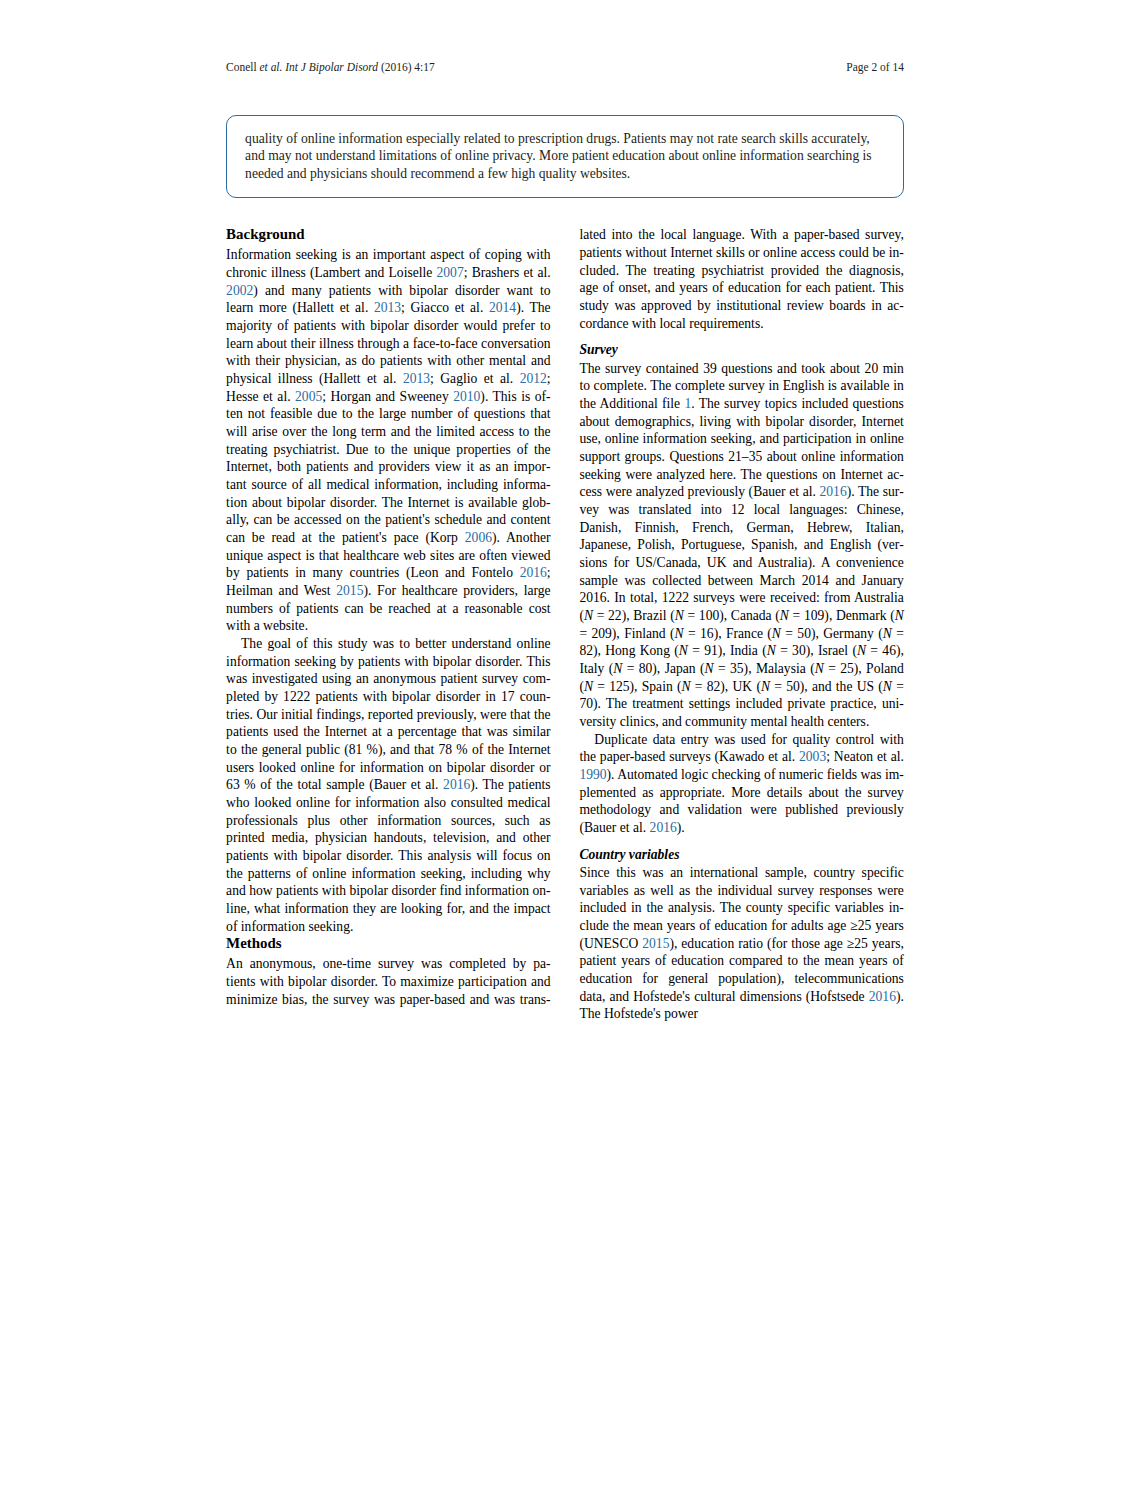Conell et al. Int J Bipolar Disord (2016) 4:17
Page 2 of 14
quality of online information especially related to prescription drugs. Patients may not rate search skills accurately, and may not understand limitations of online privacy. More patient education about online information searching is needed and physicians should recommend a few high quality websites.
Background
Information seeking is an important aspect of coping with chronic illness (Lambert and Loiselle 2007; Brashers et al. 2002) and many patients with bipolar disorder want to learn more (Hallett et al. 2013; Giacco et al. 2014). The majority of patients with bipolar disorder would prefer to learn about their illness through a face-to-face conversation with their physician, as do patients with other mental and physical illness (Hallett et al. 2013; Gaglio et al. 2012; Hesse et al. 2005; Horgan and Sweeney 2010). This is often not feasible due to the large number of questions that will arise over the long term and the limited access to the treating psychiatrist. Due to the unique properties of the Internet, both patients and providers view it as an important source of all medical information, including information about bipolar disorder. The Internet is available globally, can be accessed on the patient's schedule and content can be read at the patient's pace (Korp 2006). Another unique aspect is that healthcare web sites are often viewed by patients in many countries (Leon and Fontelo 2016; Heilman and West 2015). For healthcare providers, large numbers of patients can be reached at a reasonable cost with a website.
The goal of this study was to better understand online information seeking by patients with bipolar disorder. This was investigated using an anonymous patient survey completed by 1222 patients with bipolar disorder in 17 countries. Our initial findings, reported previously, were that the patients used the Internet at a percentage that was similar to the general public (81 %), and that 78 % of the Internet users looked online for information on bipolar disorder or 63 % of the total sample (Bauer et al. 2016). The patients who looked online for information also consulted medical professionals plus other information sources, such as printed media, physician handouts, television, and other patients with bipolar disorder. This analysis will focus on the patterns of online information seeking, including why and how patients with bipolar disorder find information online, what information they are looking for, and the impact of information seeking.
Methods
An anonymous, one-time survey was completed by patients with bipolar disorder. To maximize participation and minimize bias, the survey was paper-based and was translated into the local language. With a paper-based survey, patients without Internet skills or online access could be included. The treating psychiatrist provided the diagnosis, age of onset, and years of education for each patient. This study was approved by institutional review boards in accordance with local requirements.
Survey
The survey contained 39 questions and took about 20 min to complete. The complete survey in English is available in the Additional file 1. The survey topics included questions about demographics, living with bipolar disorder, Internet use, online information seeking, and participation in online support groups. Questions 21–35 about online information seeking were analyzed here. The questions on Internet access were analyzed previously (Bauer et al. 2016). The survey was translated into 12 local languages: Chinese, Danish, Finnish, French, German, Hebrew, Italian, Japanese, Polish, Portuguese, Spanish, and English (versions for US/Canada, UK and Australia). A convenience sample was collected between March 2014 and January 2016. In total, 1222 surveys were received: from Australia (N = 22), Brazil (N = 100), Canada (N = 109), Denmark (N = 209), Finland (N = 16), France (N = 50), Germany (N = 82), Hong Kong (N = 91), India (N = 30), Israel (N = 46), Italy (N = 80), Japan (N = 35), Malaysia (N = 25), Poland (N = 125), Spain (N = 82), UK (N = 50), and the US (N = 70). The treatment settings included private practice, university clinics, and community mental health centers.
Duplicate data entry was used for quality control with the paper-based surveys (Kawado et al. 2003; Neaton et al. 1990). Automated logic checking of numeric fields was implemented as appropriate. More details about the survey methodology and validation were published previously (Bauer et al. 2016).
Country variables
Since this was an international sample, country specific variables as well as the individual survey responses were included in the analysis. The county specific variables include the mean years of education for adults age ≥25 years (UNESCO 2015), education ratio (for those age ≥25 years, patient years of education compared to the mean years of education for general population), telecommunications data, and Hofstede's cultural dimensions (Hofstsede 2016). The Hofstede's power